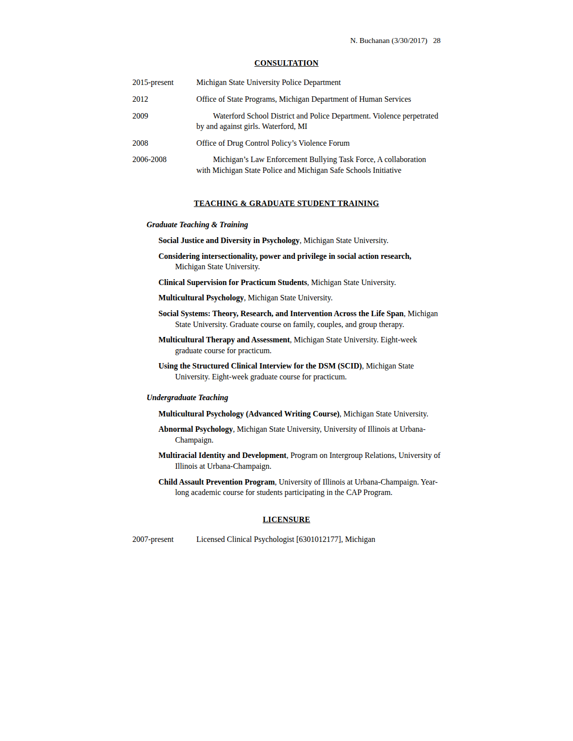N. Buchanan (3/30/2017) 28
CONSULTATION
| 2015-present | Michigan State University Police Department |
| 2012 | Office of State Programs, Michigan Department of Human Services |
| 2009 | Waterford School District and Police Department. Violence perpetrated by and against girls. Waterford, MI |
| 2008 | Office of Drug Control Policy’s Violence Forum |
| 2006-2008 | Michigan’s Law Enforcement Bullying Task Force, A collaboration with Michigan State Police and Michigan Safe Schools Initiative |
TEACHING & GRADUATE STUDENT TRAINING
Graduate Teaching & Training
Social Justice and Diversity in Psychology, Michigan State University.
Considering intersectionality, power and privilege in social action research, Michigan State University.
Clinical Supervision for Practicum Students, Michigan State University.
Multicultural Psychology, Michigan State University.
Social Systems: Theory, Research, and Intervention Across the Life Span, Michigan State University. Graduate course on family, couples, and group therapy.
Multicultural Therapy and Assessment, Michigan State University. Eight-week graduate course for practicum.
Using the Structured Clinical Interview for the DSM (SCID), Michigan State University. Eight-week graduate course for practicum.
Undergraduate Teaching
Multicultural Psychology (Advanced Writing Course), Michigan State University.
Abnormal Psychology, Michigan State University, University of Illinois at Urbana-Champaign.
Multiracial Identity and Development, Program on Intergroup Relations, University of Illinois at Urbana-Champaign.
Child Assault Prevention Program, University of Illinois at Urbana-Champaign. Year-long academic course for students participating in the CAP Program.
LICENSURE
| 2007-present | Licensed Clinical Psychologist [6301012177], Michigan |